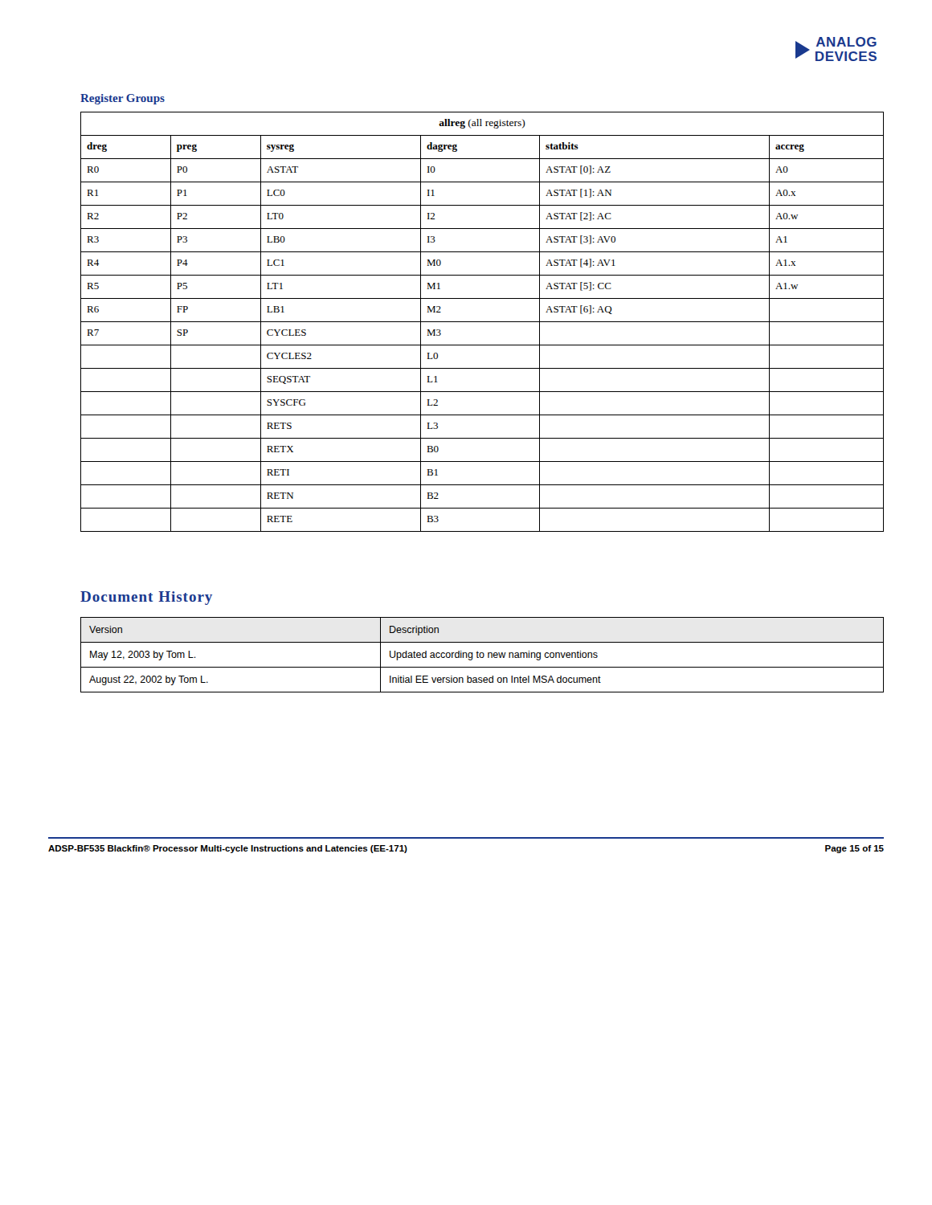ANALOG
DEVICES
Register Groups
| allreg (all registers) |
| --- |
| dreg | preg | sysreg | dagreg | statbits | accreg |
| R0 | P0 | ASTAT | I0 | ASTAT [0]: AZ | A0 |
| R1 | P1 | LC0 | I1 | ASTAT [1]: AN | A0.x |
| R2 | P2 | LT0 | I2 | ASTAT [2]: AC | A0.w |
| R3 | P3 | LB0 | I3 | ASTAT [3]: AV0 | A1 |
| R4 | P4 | LC1 | M0 | ASTAT [4]: AV1 | A1.x |
| R5 | P5 | LT1 | M1 | ASTAT [5]: CC | A1.w |
| R6 | FP | LB1 | M2 | ASTAT [6]: AQ | |
| R7 | SP | CYCLES | M3 | | |
| | | CYCLES2 | L0 | | |
| | | SEQSTAT | L1 | | |
| | | SYSCFG | L2 | | |
| | | RETS | L3 | | |
| | | RETX | B0 | | |
| | | RETI | B1 | | |
| | | RETN | B2 | | |
| | | RETE | B3 | | |
Document History
| Version | Description |
| --- | --- |
| May 12, 2003 by Tom L. | Updated according to new naming conventions |
| August 22, 2002 by Tom L. | Initial EE version based on Intel MSA document |
ADSP-BF535 Blackfin® Processor Multi-cycle Instructions and Latencies (EE-171)
Page 15 of 15